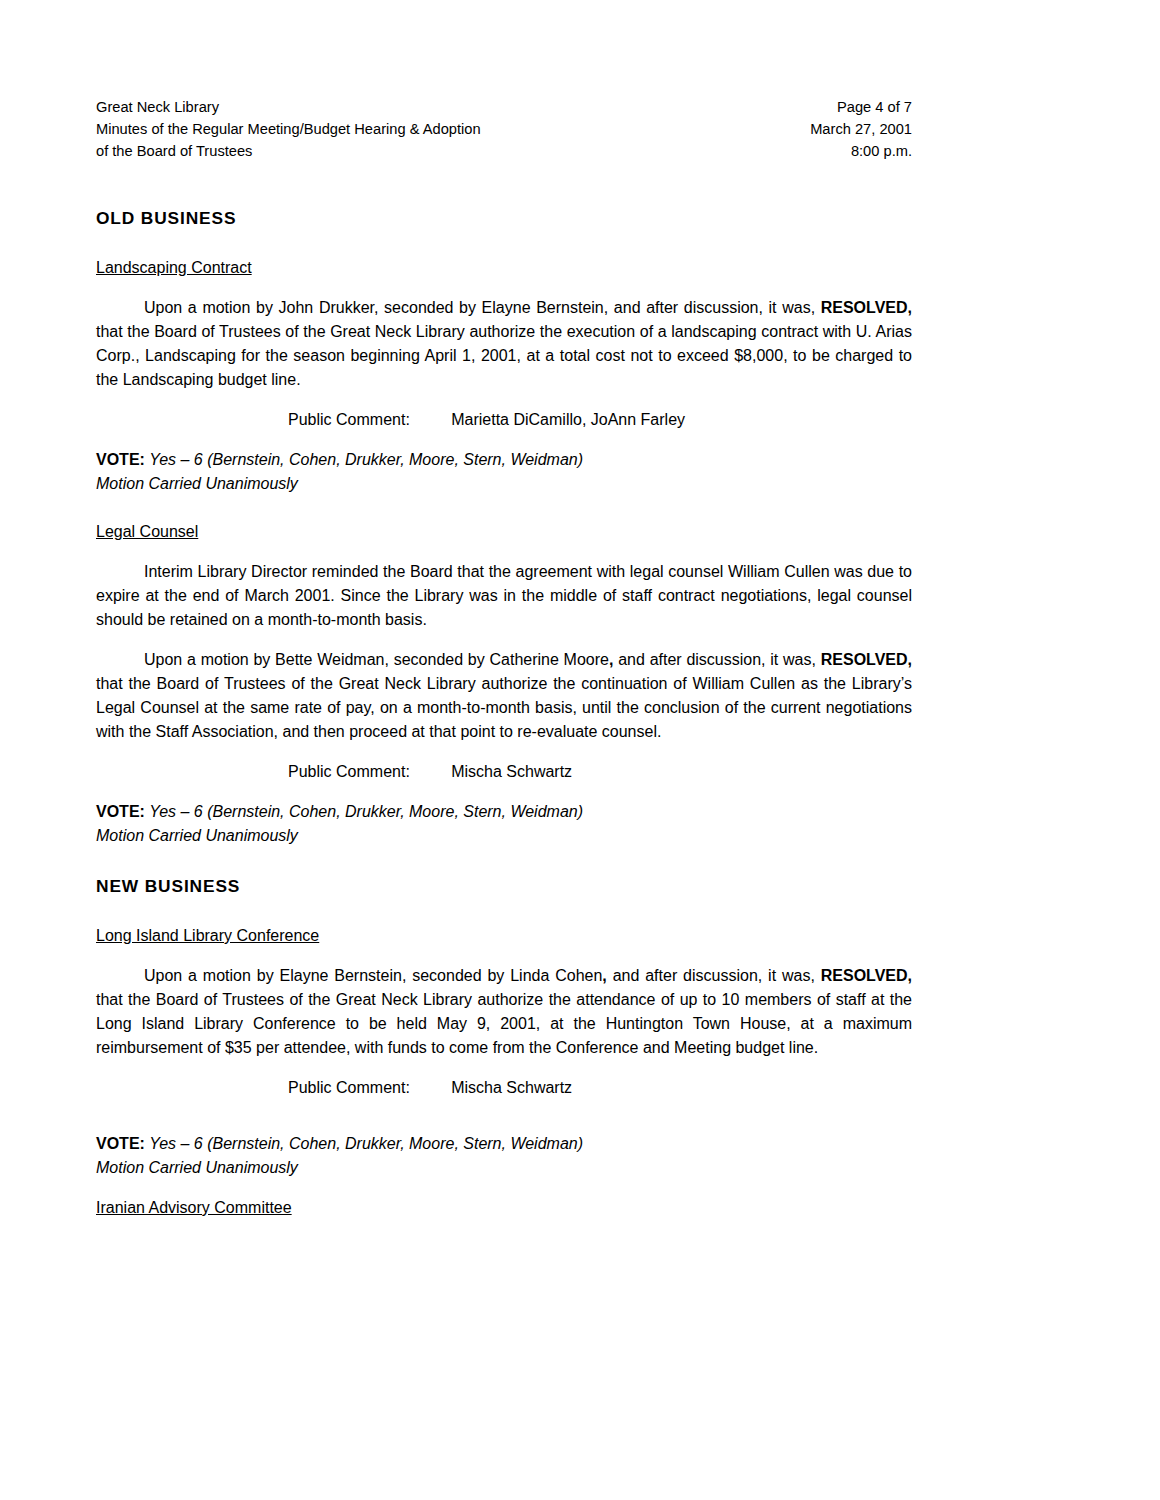| Great Neck Library | Page 4 of 7 |
| Minutes of the Regular Meeting/Budget Hearing & Adoption | March 27, 2001 |
| of the Board of Trustees | 8:00 p.m. |
OLD BUSINESS
Landscaping Contract
Upon a motion by John Drukker, seconded by Elayne Bernstein, and after discussion, it was, RESOLVED, that the Board of Trustees of the Great Neck Library authorize the execution of a landscaping contract with U. Arias Corp., Landscaping for the season beginning April 1, 2001, at a total cost not to exceed $8,000, to be charged to the Landscaping budget line.
Public Comment: Marietta DiCamillo, JoAnn Farley
VOTE: Yes – 6 (Bernstein, Cohen, Drukker, Moore, Stern, Weidman)
Motion Carried Unanimously
Legal Counsel
Interim Library Director reminded the Board that the agreement with legal counsel William Cullen was due to expire at the end of March 2001. Since the Library was in the middle of staff contract negotiations, legal counsel should be retained on a month-to-month basis.
Upon a motion by Bette Weidman, seconded by Catherine Moore, and after discussion, it was, RESOLVED, that the Board of Trustees of the Great Neck Library authorize the continuation of William Cullen as the Library’s Legal Counsel at the same rate of pay, on a month-to-month basis, until the conclusion of the current negotiations with the Staff Association, and then proceed at that point to re-evaluate counsel.
Public Comment: Mischa Schwartz
VOTE: Yes – 6 (Bernstein, Cohen, Drukker, Moore, Stern, Weidman)
Motion Carried Unanimously
NEW BUSINESS
Long Island Library Conference
Upon a motion by Elayne Bernstein, seconded by Linda Cohen, and after discussion, it was, RESOLVED, that the Board of Trustees of the Great Neck Library authorize the attendance of up to 10 members of staff at the Long Island Library Conference to be held May 9, 2001, at the Huntington Town House, at a maximum reimbursement of $35 per attendee, with funds to come from the Conference and Meeting budget line.
Public Comment: Mischa Schwartz
VOTE: Yes – 6 (Bernstein, Cohen, Drukker, Moore, Stern, Weidman)
Motion Carried Unanimously
Iranian Advisory Committee